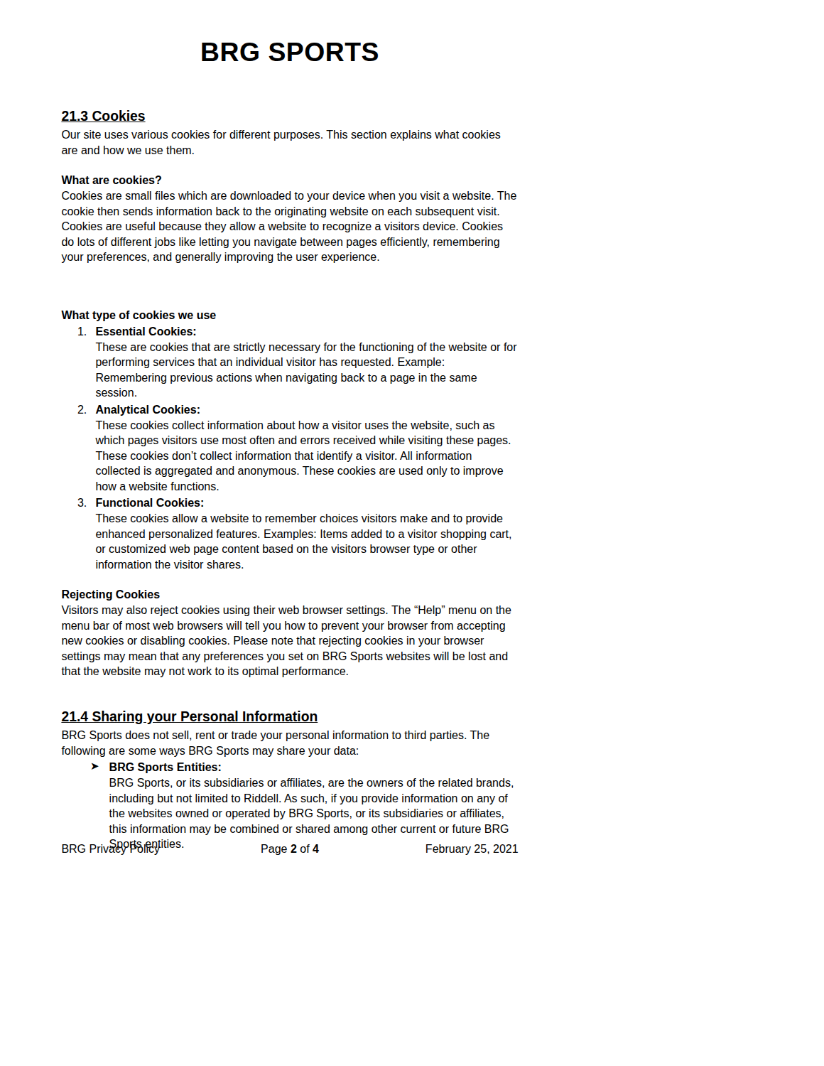BRG SPORTS
21.3 Cookies
Our site uses various cookies for different purposes. This section explains what cookies are and how we use them.
What are cookies?
Cookies are small files which are downloaded to your device when you visit a website. The cookie then sends information back to the originating website on each subsequent visit. Cookies are useful because they allow a website to recognize a visitors device. Cookies do lots of different jobs like letting you navigate between pages efficiently, remembering your preferences, and generally improving the user experience.
What type of cookies we use
Essential Cookies:
These are cookies that are strictly necessary for the functioning of the website or for performing services that an individual visitor has requested. Example: Remembering previous actions when navigating back to a page in the same session.
Analytical Cookies:
These cookies collect information about how a visitor uses the website, such as which pages visitors use most often and errors received while visiting these pages. These cookies don’t collect information that identify a visitor. All information collected is aggregated and anonymous. These cookies are used only to improve how a website functions.
Functional Cookies:
These cookies allow a website to remember choices visitors make and to provide enhanced personalized features. Examples: Items added to a visitor shopping cart, or customized web page content based on the visitors browser type or other information the visitor shares.
Rejecting Cookies
Visitors may also reject cookies using their web browser settings. The “Help” menu on the menu bar of most web browsers will tell you how to prevent your browser from accepting new cookies or disabling cookies. Please note that rejecting cookies in your browser settings may mean that any preferences you set on BRG Sports websites will be lost and that the website may not work to its optimal performance.
21.4 Sharing your Personal Information
BRG Sports does not sell, rent or trade your personal information to third parties. The following are some ways BRG Sports may share your data:
BRG Sports Entities:
BRG Sports, or its subsidiaries or affiliates, are the owners of the related brands, including but not limited to Riddell. As such, if you provide information on any of the websites owned or operated by BRG Sports, or its subsidiaries or affiliates, this information may be combined or shared among other current or future BRG Sports entities.
BRG Privacy Policy
Page 2 of 4
February 25, 2021